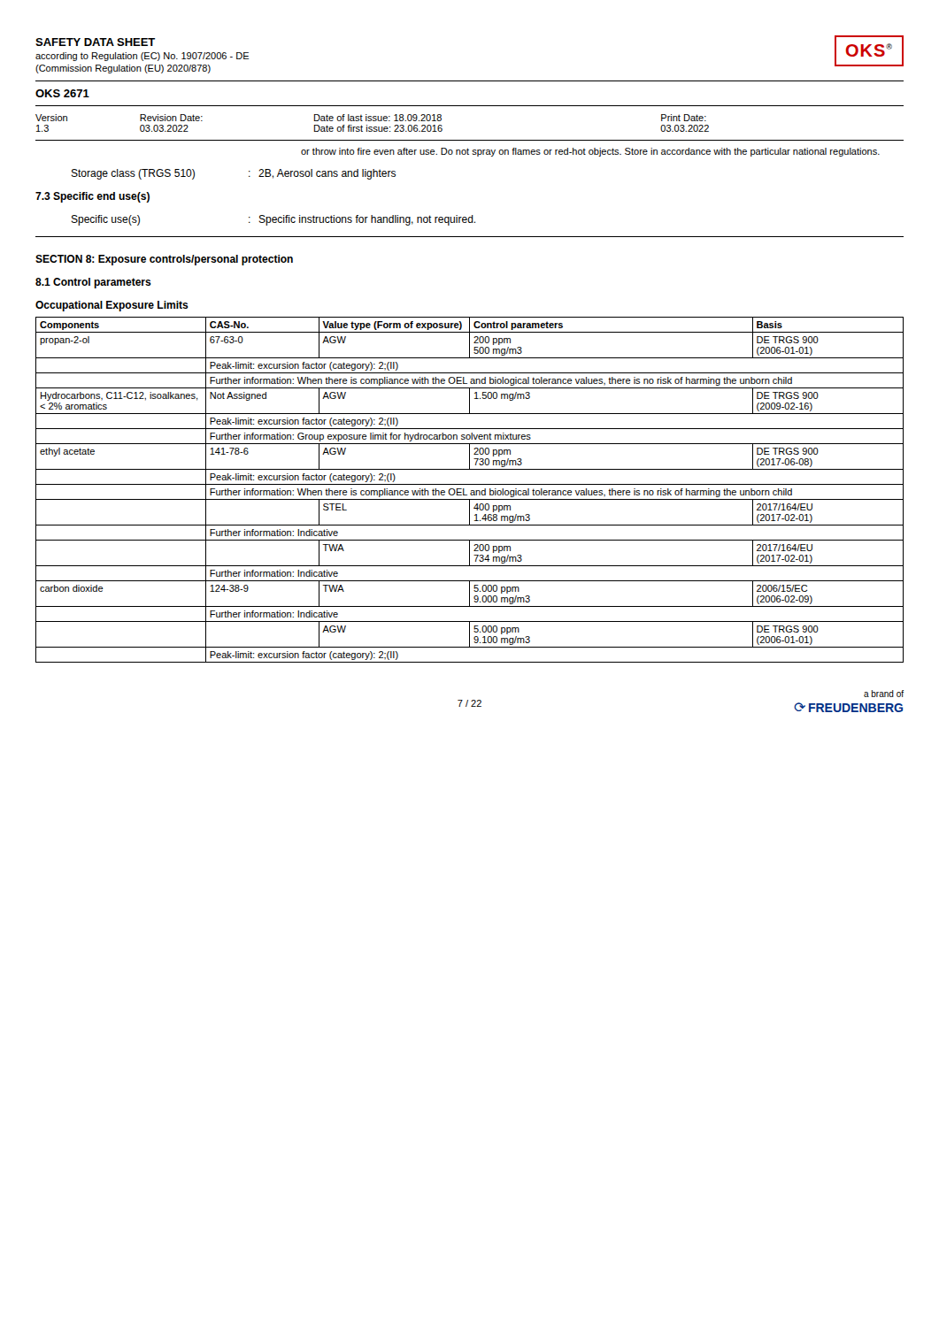OKS®
SAFETY DATA SHEET
according to Regulation (EC) No. 1907/2006 - DE
(Commission Regulation (EU) 2020/878)
OKS 2671
| Version 1.3 | Revision Date: 03.03.2022 | Date of last issue: 18.09.2018 Date of first issue: 23.06.2016 | Print Date: 03.03.2022 |
or throw into fire even after use. Do not spray on flames or red-hot objects. Store in accordance with the particular national regulations.
Storage class (TRGS 510): 2B, Aerosol cans and lighters
7.3 Specific end use(s)
Specific use(s): Specific instructions for handling, not required.
SECTION 8: Exposure controls/personal protection
8.1 Control parameters
Occupational Exposure Limits
| Components | CAS-No. | Value type (Form of exposure) | Control parameters | Basis |
| --- | --- | --- | --- | --- |
| propan-2-ol | 67-63-0 | AGW | 200 ppm 500 mg/m3 | DE TRGS 900 (2006-01-01) |
| | Peak-limit: excursion factor (category): 2;(II) |
| | Further information: When there is compliance with the OEL and biological tolerance values, there is no risk of harming the unborn child |
| Hydrocarbons, C11-C12, isoalkanes, < 2% aromatics | Not Assigned | AGW | 1.500 mg/m3 | DE TRGS 900 (2009-02-16) |
| | Peak-limit: excursion factor (category): 2;(II) |
| | Further information: Group exposure limit for hydrocarbon solvent mixtures |
| ethyl acetate | 141-78-6 | AGW | 200 ppm 730 mg/m3 | DE TRGS 900 (2017-06-08) |
| | Peak-limit: excursion factor (category): 2;(I) |
| | Further information: When there is compliance with the OEL and biological tolerance values, there is no risk of harming the unborn child |
| | | STEL | 400 ppm 1.468 mg/m3 | 2017/164/EU (2017-02-01) |
| | Further information: Indicative |
| | | TWA | 200 ppm 734 mg/m3 | 2017/164/EU (2017-02-01) |
| | Further information: Indicative |
| carbon dioxide | 124-38-9 | TWA | 5.000 ppm 9.000 mg/m3 | 2006/15/EC (2006-02-09) |
| | Further information: Indicative |
| | | AGW | 5.000 ppm 9.100 mg/m3 | DE TRGS 900 (2006-01-01) |
| | Peak-limit: excursion factor (category): 2;(II) |
7 / 22
a brand of
⟳ FREUDENBERG